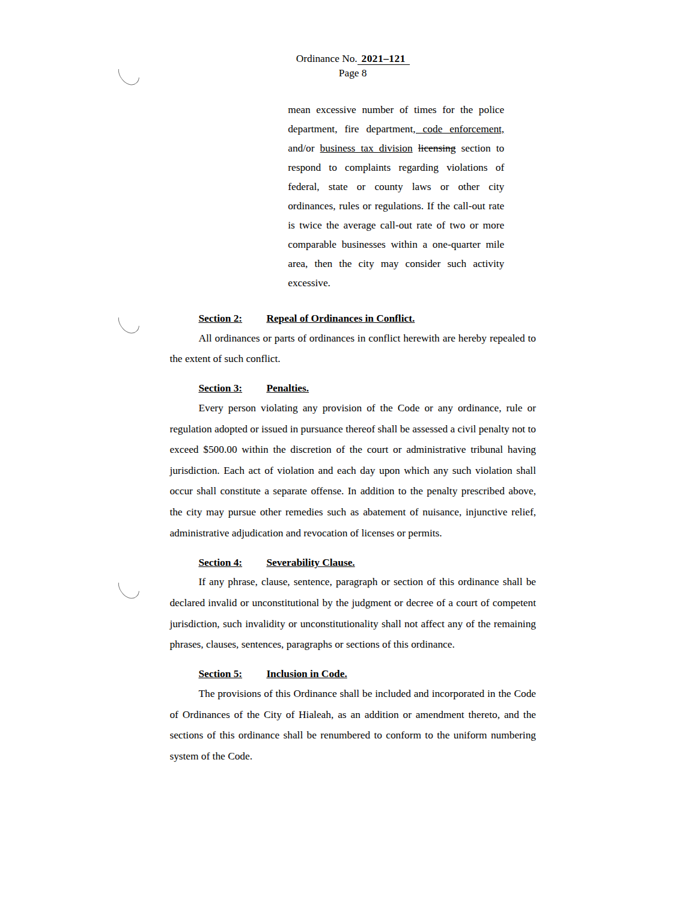Ordinance No. 2021–121
Page 8
mean excessive number of times for the police department, fire department, code enforcement, and/or business tax division licensing section to respond to complaints regarding violations of federal, state or county laws or other city ordinances, rules or regulations. If the call-out rate is twice the average call-out rate of two or more comparable businesses within a one-quarter mile area, then the city may consider such activity excessive.
Section 2: Repeal of Ordinances in Conflict.
All ordinances or parts of ordinances in conflict herewith are hereby repealed to the extent of such conflict.
Section 3: Penalties.
Every person violating any provision of the Code or any ordinance, rule or regulation adopted or issued in pursuance thereof shall be assessed a civil penalty not to exceed $500.00 within the discretion of the court or administrative tribunal having jurisdiction. Each act of violation and each day upon which any such violation shall occur shall constitute a separate offense. In addition to the penalty prescribed above, the city may pursue other remedies such as abatement of nuisance, injunctive relief, administrative adjudication and revocation of licenses or permits.
Section 4: Severability Clause.
If any phrase, clause, sentence, paragraph or section of this ordinance shall be declared invalid or unconstitutional by the judgment or decree of a court of competent jurisdiction, such invalidity or unconstitutionality shall not affect any of the remaining phrases, clauses, sentences, paragraphs or sections of this ordinance.
Section 5: Inclusion in Code.
The provisions of this Ordinance shall be included and incorporated in the Code of Ordinances of the City of Hialeah, as an addition or amendment thereto, and the sections of this ordinance shall be renumbered to conform to the uniform numbering system of the Code.